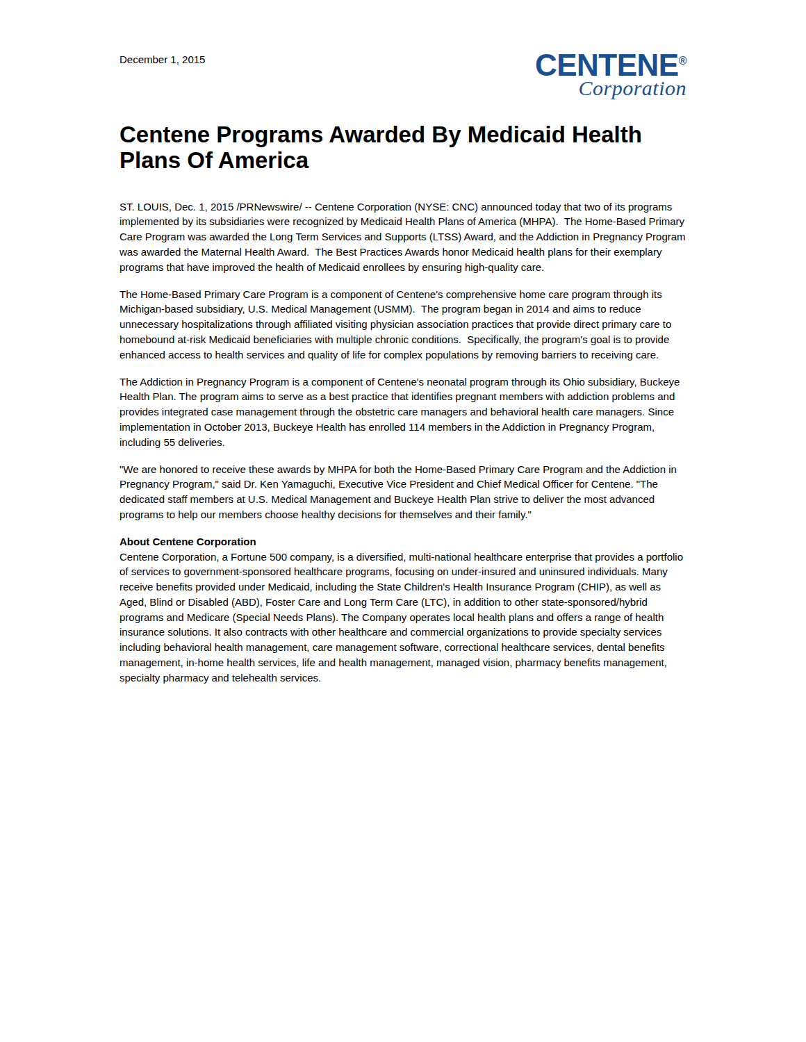December 1, 2015
CENTENE® Corporation
Centene Programs Awarded By Medicaid Health Plans Of America
ST. LOUIS, Dec. 1, 2015 /PRNewswire/ -- Centene Corporation (NYSE: CNC) announced today that two of its programs implemented by its subsidiaries were recognized by Medicaid Health Plans of America (MHPA). The Home-Based Primary Care Program was awarded the Long Term Services and Supports (LTSS) Award, and the Addiction in Pregnancy Program was awarded the Maternal Health Award. The Best Practices Awards honor Medicaid health plans for their exemplary programs that have improved the health of Medicaid enrollees by ensuring high-quality care.
The Home-Based Primary Care Program is a component of Centene's comprehensive home care program through its Michigan-based subsidiary, U.S. Medical Management (USMM). The program began in 2014 and aims to reduce unnecessary hospitalizations through affiliated visiting physician association practices that provide direct primary care to homebound at-risk Medicaid beneficiaries with multiple chronic conditions. Specifically, the program's goal is to provide enhanced access to health services and quality of life for complex populations by removing barriers to receiving care.
The Addiction in Pregnancy Program is a component of Centene's neonatal program through its Ohio subsidiary, Buckeye Health Plan. The program aims to serve as a best practice that identifies pregnant members with addiction problems and provides integrated case management through the obstetric care managers and behavioral health care managers. Since implementation in October 2013, Buckeye Health has enrolled 114 members in the Addiction in Pregnancy Program, including 55 deliveries.
"We are honored to receive these awards by MHPA for both the Home-Based Primary Care Program and the Addiction in Pregnancy Program," said Dr. Ken Yamaguchi, Executive Vice President and Chief Medical Officer for Centene. "The dedicated staff members at U.S. Medical Management and Buckeye Health Plan strive to deliver the most advanced programs to help our members choose healthy decisions for themselves and their family."
About Centene Corporation
Centene Corporation, a Fortune 500 company, is a diversified, multi-national healthcare enterprise that provides a portfolio of services to government-sponsored healthcare programs, focusing on under-insured and uninsured individuals. Many receive benefits provided under Medicaid, including the State Children's Health Insurance Program (CHIP), as well as Aged, Blind or Disabled (ABD), Foster Care and Long Term Care (LTC), in addition to other state-sponsored/hybrid programs and Medicare (Special Needs Plans). The Company operates local health plans and offers a range of health insurance solutions. It also contracts with other healthcare and commercial organizations to provide specialty services including behavioral health management, care management software, correctional healthcare services, dental benefits management, in-home health services, life and health management, managed vision, pharmacy benefits management, specialty pharmacy and telehealth services.